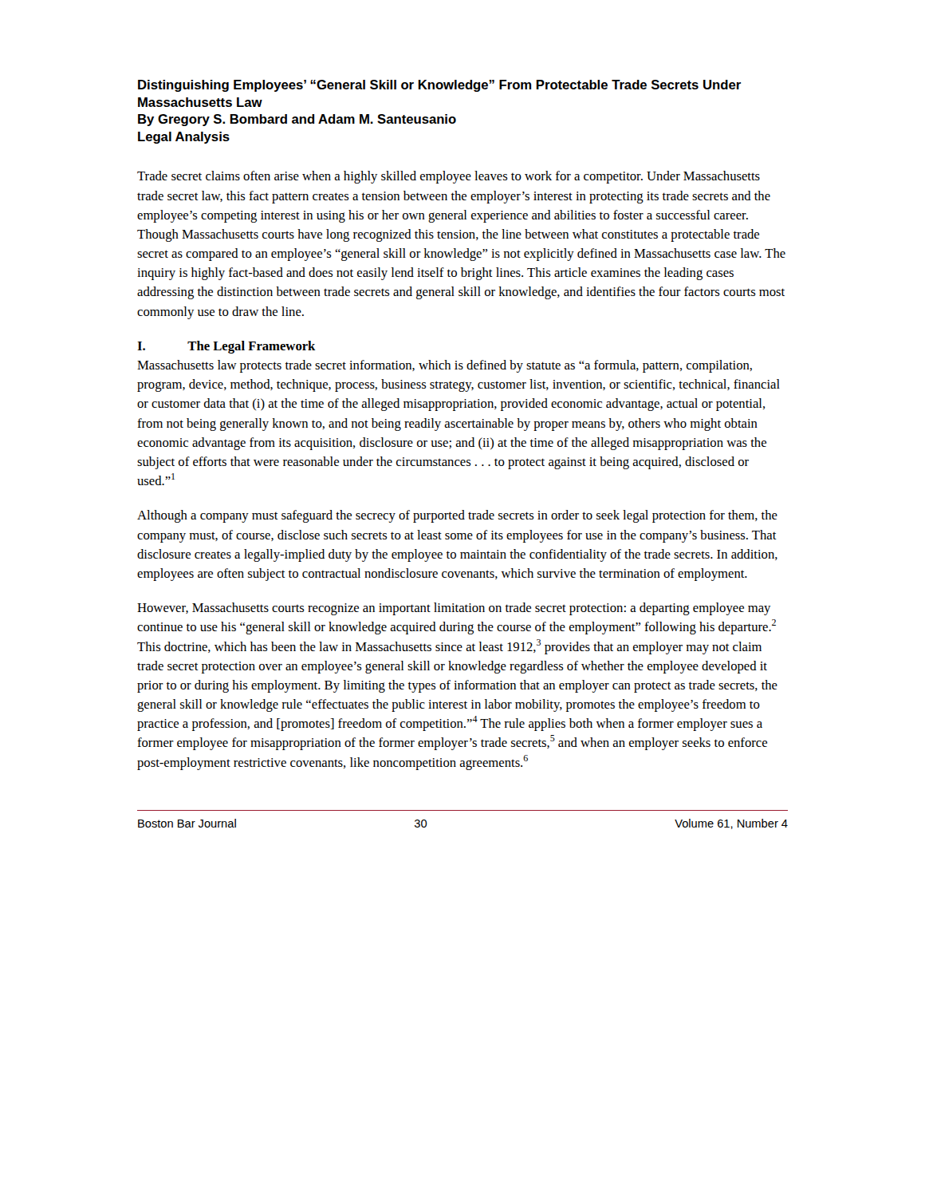Distinguishing Employees’ “General Skill or Knowledge” From Protectable Trade Secrets Under Massachusetts Law By Gregory S. Bombard and Adam M. Santeusanio Legal Analysis
Trade secret claims often arise when a highly skilled employee leaves to work for a competitor. Under Massachusetts trade secret law, this fact pattern creates a tension between the employer’s interest in protecting its trade secrets and the employee’s competing interest in using his or her own general experience and abilities to foster a successful career. Though Massachusetts courts have long recognized this tension, the line between what constitutes a protectable trade secret as compared to an employee’s “general skill or knowledge” is not explicitly defined in Massachusetts case law. The inquiry is highly fact-based and does not easily lend itself to bright lines. This article examines the leading cases addressing the distinction between trade secrets and general skill or knowledge, and identifies the four factors courts most commonly use to draw the line.
I. The Legal Framework
Massachusetts law protects trade secret information, which is defined by statute as “a formula, pattern, compilation, program, device, method, technique, process, business strategy, customer list, invention, or scientific, technical, financial or customer data that (i) at the time of the alleged misappropriation, provided economic advantage, actual or potential, from not being generally known to, and not being readily ascertainable by proper means by, others who might obtain economic advantage from its acquisition, disclosure or use; and (ii) at the time of the alleged misappropriation was the subject of efforts that were reasonable under the circumstances . . . to protect against it being acquired, disclosed or used.”1
Although a company must safeguard the secrecy of purported trade secrets in order to seek legal protection for them, the company must, of course, disclose such secrets to at least some of its employees for use in the company’s business. That disclosure creates a legally-implied duty by the employee to maintain the confidentiality of the trade secrets. In addition, employees are often subject to contractual nondisclosure covenants, which survive the termination of employment.
However, Massachusetts courts recognize an important limitation on trade secret protection: a departing employee may continue to use his “general skill or knowledge acquired during the course of the employment” following his departure.2 This doctrine, which has been the law in Massachusetts since at least 1912,3 provides that an employer may not claim trade secret protection over an employee’s general skill or knowledge regardless of whether the employee developed it prior to or during his employment. By limiting the types of information that an employer can protect as trade secrets, the general skill or knowledge rule “effectuates the public interest in labor mobility, promotes the employee’s freedom to practice a profession, and [promotes] freedom of competition.”4 The rule applies both when a former employer sues a former employee for misappropriation of the former employer’s trade secrets,5 and when an employer seeks to enforce post-employment restrictive covenants, like noncompetition agreements.6
Boston Bar Journal 30 Volume 61, Number 4